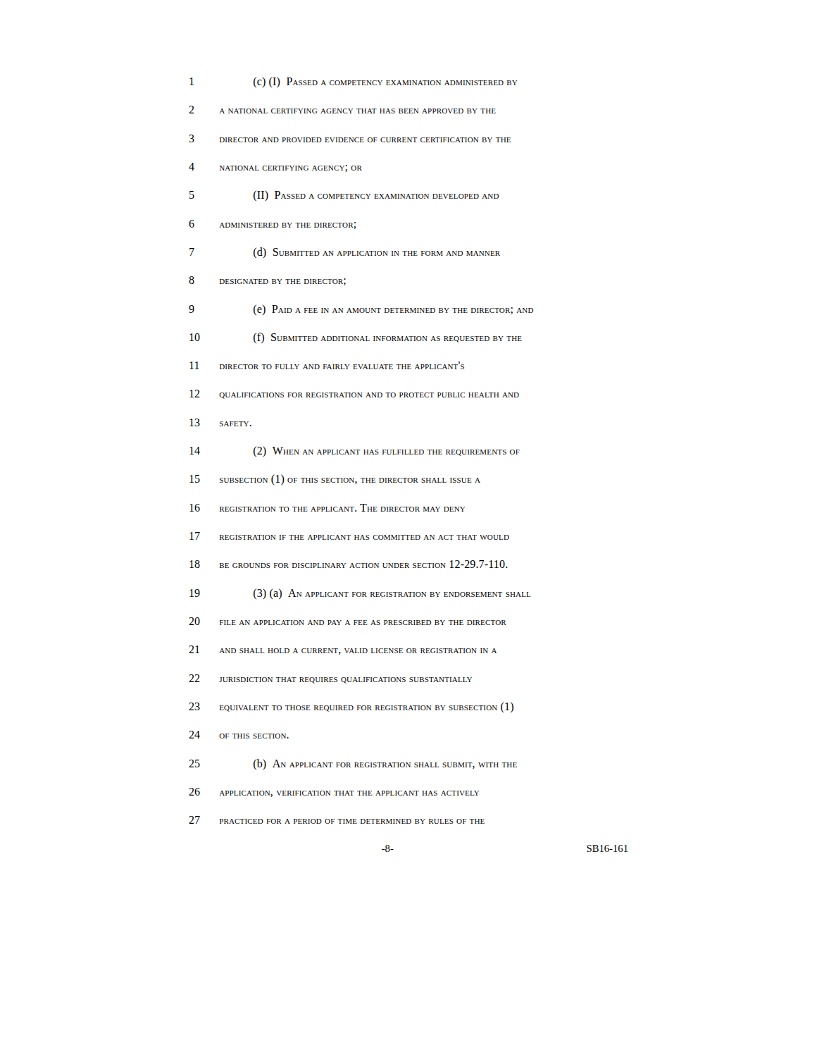1(c) (I) Passed a competency examination administered by
2 a national certifying agency that has been approved by the
3 director and provided evidence of current certification by the
4 national certifying agency; or
5(II) Passed a competency examination developed and
6 administered by the director;
7(d) Submitted an application in the form and manner
8 designated by the director;
9(e) Paid a fee in an amount determined by the director; and
10(f) Submitted additional information as requested by the
11 director to fully and fairly evaluate the applicant's
12 qualifications for registration and to protect public health and
13 safety.
14(2) When an applicant has fulfilled the requirements of
15 subsection (1) of this section, the director shall issue a
16 registration to the applicant. The director may deny
17 registration if the applicant has committed an act that would
18 be grounds for disciplinary action under section 12-29.7-110.
19(3) (a) An applicant for registration by endorsement shall
20 file an application and pay a fee as prescribed by the director
21 and shall hold a current, valid license or registration in a
22 jurisdiction that requires qualifications substantially
23 equivalent to those required for registration by subsection (1)
24 of this section.
25(b) An applicant for registration shall submit, with the
26 application, verification that the applicant has actively
27 practiced for a period of time determined by rules of the
-8- SB16-161